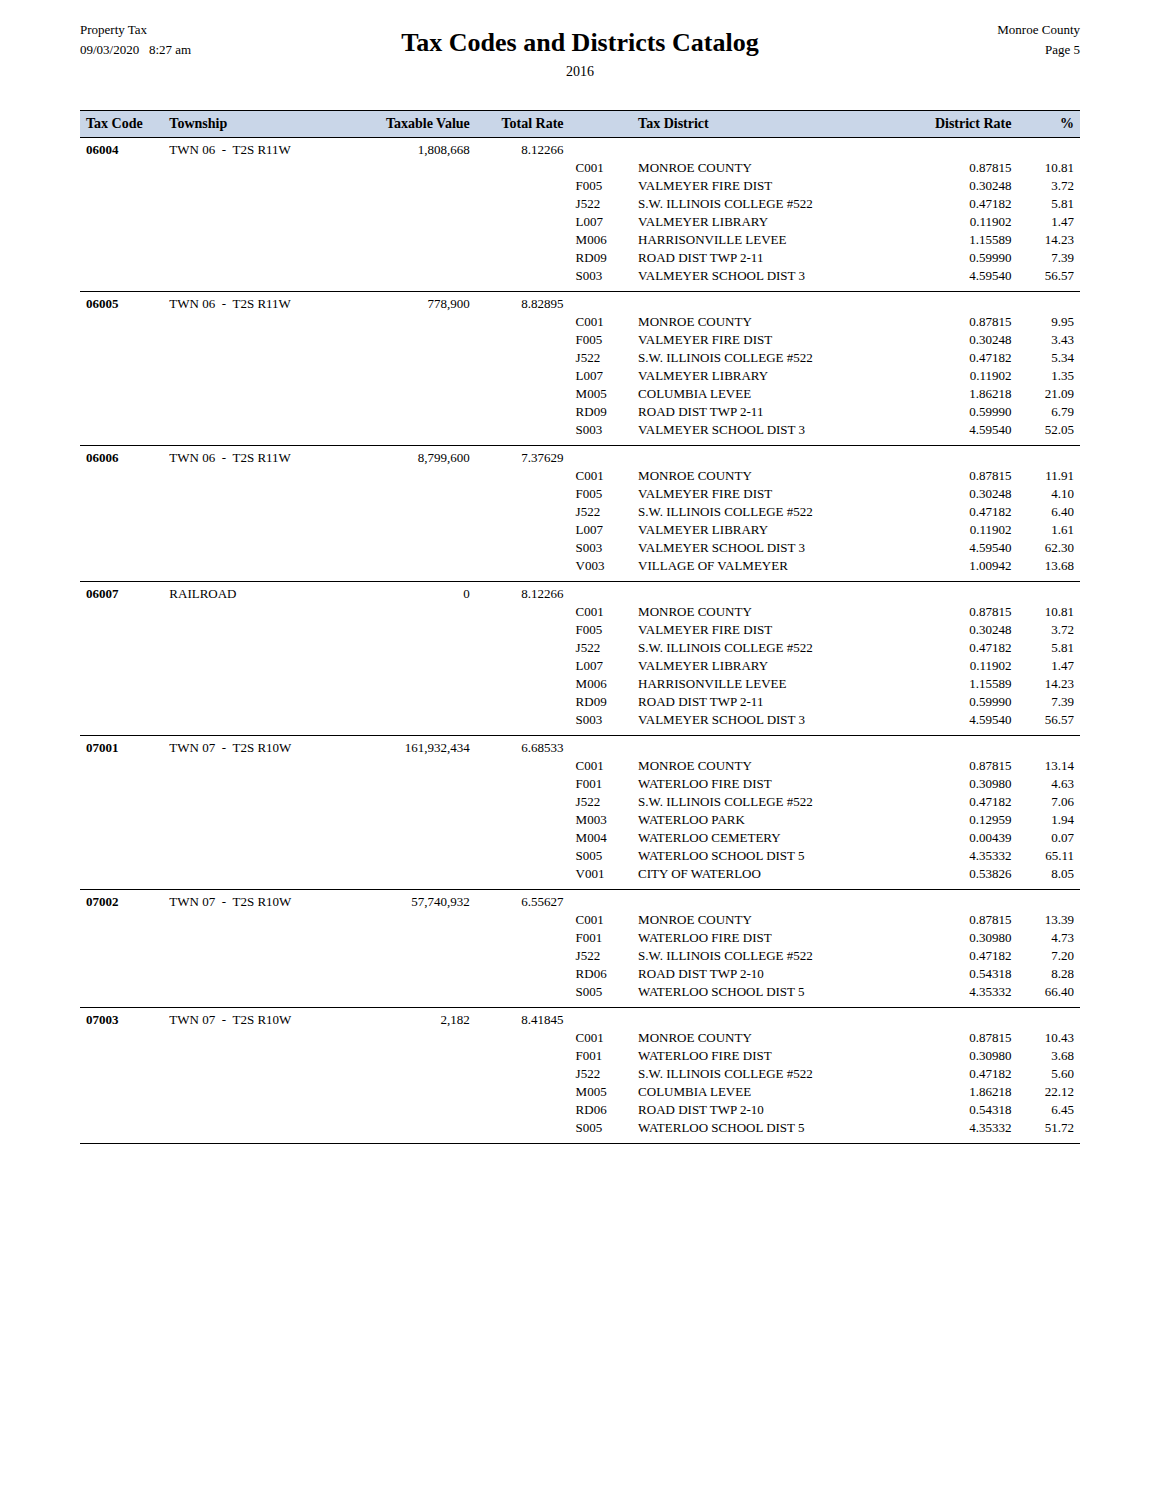Property Tax
09/03/2020 8:27 am
Monroe County
Page 5
Tax Codes and Districts Catalog
2016
| Tax Code | Township | Taxable Value | Total Rate | | Tax District | District Rate | % |
| --- | --- | --- | --- | --- | --- | --- | --- |
| 06004 | TWN 06 - T2S R11W | 1,808,668 | 8.12266 | | | | |
| | | | | C001 | MONROE COUNTY | 0.87815 | 10.81 |
| | | | | F005 | VALMEYER FIRE DIST | 0.30248 | 3.72 |
| | | | | J522 | S.W. ILLINOIS COLLEGE #522 | 0.47182 | 5.81 |
| | | | | L007 | VALMEYER LIBRARY | 0.11902 | 1.47 |
| | | | | M006 | HARRISONVILLE LEVEE | 1.15589 | 14.23 |
| | | | | RD09 | ROAD DIST TWP 2-11 | 0.59990 | 7.39 |
| | | | | S003 | VALMEYER SCHOOL DIST 3 | 4.59540 | 56.57 |
| 06005 | TWN 06 - T2S R11W | 778,900 | 8.82895 | | | | |
| | | | | C001 | MONROE COUNTY | 0.87815 | 9.95 |
| | | | | F005 | VALMEYER FIRE DIST | 0.30248 | 3.43 |
| | | | | J522 | S.W. ILLINOIS COLLEGE #522 | 0.47182 | 5.34 |
| | | | | L007 | VALMEYER LIBRARY | 0.11902 | 1.35 |
| | | | | M005 | COLUMBIA LEVEE | 1.86218 | 21.09 |
| | | | | RD09 | ROAD DIST TWP 2-11 | 0.59990 | 6.79 |
| | | | | S003 | VALMEYER SCHOOL DIST 3 | 4.59540 | 52.05 |
| 06006 | TWN 06 - T2S R11W | 8,799,600 | 7.37629 | | | | |
| | | | | C001 | MONROE COUNTY | 0.87815 | 11.91 |
| | | | | F005 | VALMEYER FIRE DIST | 0.30248 | 4.10 |
| | | | | J522 | S.W. ILLINOIS COLLEGE #522 | 0.47182 | 6.40 |
| | | | | L007 | VALMEYER LIBRARY | 0.11902 | 1.61 |
| | | | | S003 | VALMEYER SCHOOL DIST 3 | 4.59540 | 62.30 |
| | | | | V003 | VILLAGE OF VALMEYER | 1.00942 | 13.68 |
| 06007 | RAILROAD | 0 | 8.12266 | | | | |
| | | | | C001 | MONROE COUNTY | 0.87815 | 10.81 |
| | | | | F005 | VALMEYER FIRE DIST | 0.30248 | 3.72 |
| | | | | J522 | S.W. ILLINOIS COLLEGE #522 | 0.47182 | 5.81 |
| | | | | L007 | VALMEYER LIBRARY | 0.11902 | 1.47 |
| | | | | M006 | HARRISONVILLE LEVEE | 1.15589 | 14.23 |
| | | | | RD09 | ROAD DIST TWP 2-11 | 0.59990 | 7.39 |
| | | | | S003 | VALMEYER SCHOOL DIST 3 | 4.59540 | 56.57 |
| 07001 | TWN 07 - T2S R10W | 161,932,434 | 6.68533 | | | | |
| | | | | C001 | MONROE COUNTY | 0.87815 | 13.14 |
| | | | | F001 | WATERLOO FIRE DIST | 0.30980 | 4.63 |
| | | | | J522 | S.W. ILLINOIS COLLEGE #522 | 0.47182 | 7.06 |
| | | | | M003 | WATERLOO PARK | 0.12959 | 1.94 |
| | | | | M004 | WATERLOO CEMETERY | 0.00439 | 0.07 |
| | | | | S005 | WATERLOO SCHOOL DIST 5 | 4.35332 | 65.11 |
| | | | | V001 | CITY OF WATERLOO | 0.53826 | 8.05 |
| 07002 | TWN 07 - T2S R10W | 57,740,932 | 6.55627 | | | | |
| | | | | C001 | MONROE COUNTY | 0.87815 | 13.39 |
| | | | | F001 | WATERLOO FIRE DIST | 0.30980 | 4.73 |
| | | | | J522 | S.W. ILLINOIS COLLEGE #522 | 0.47182 | 7.20 |
| | | | | RD06 | ROAD DIST TWP 2-10 | 0.54318 | 8.28 |
| | | | | S005 | WATERLOO SCHOOL DIST 5 | 4.35332 | 66.40 |
| 07003 | TWN 07 - T2S R10W | 2,182 | 8.41845 | | | | |
| | | | | C001 | MONROE COUNTY | 0.87815 | 10.43 |
| | | | | F001 | WATERLOO FIRE DIST | 0.30980 | 3.68 |
| | | | | J522 | S.W. ILLINOIS COLLEGE #522 | 0.47182 | 5.60 |
| | | | | M005 | COLUMBIA LEVEE | 1.86218 | 22.12 |
| | | | | RD06 | ROAD DIST TWP 2-10 | 0.54318 | 6.45 |
| | | | | S005 | WATERLOO SCHOOL DIST 5 | 4.35332 | 51.72 |